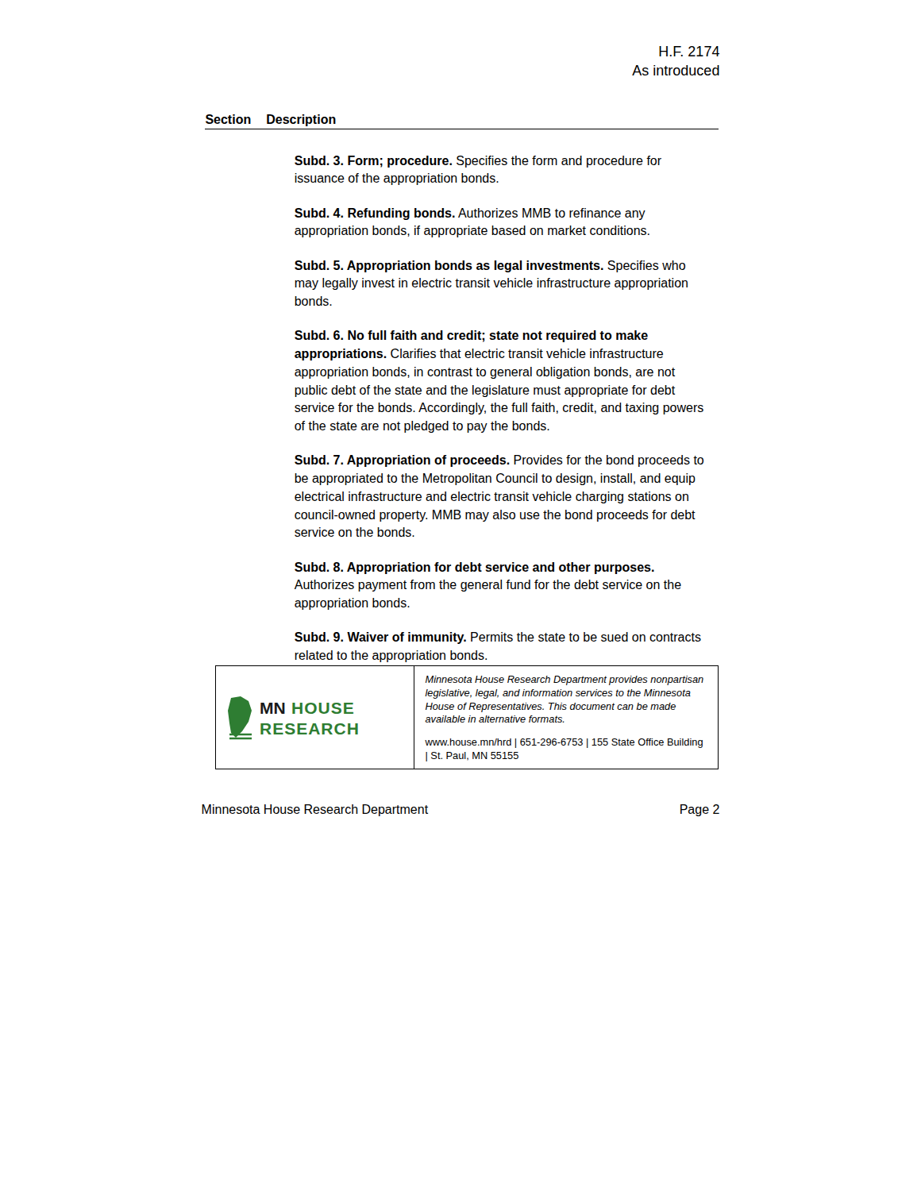H.F. 2174
As introduced
Section
Description
Subd. 3. Form; procedure. Specifies the form and procedure for issuance of the appropriation bonds.
Subd. 4. Refunding bonds. Authorizes MMB to refinance any appropriation bonds, if appropriate based on market conditions.
Subd. 5. Appropriation bonds as legal investments. Specifies who may legally invest in electric transit vehicle infrastructure appropriation bonds.
Subd. 6. No full faith and credit; state not required to make appropriations. Clarifies that electric transit vehicle infrastructure appropriation bonds, in contrast to general obligation bonds, are not public debt of the state and the legislature must appropriate for debt service for the bonds. Accordingly, the full faith, credit, and taxing powers of the state are not pledged to pay the bonds.
Subd. 7. Appropriation of proceeds. Provides for the bond proceeds to be appropriated to the Metropolitan Council to design, install, and equip electrical infrastructure and electric transit vehicle charging stations on council-owned property. MMB may also use the bond proceeds for debt service on the bonds.
Subd. 8. Appropriation for debt service and other purposes. Authorizes payment from the general fund for the debt service on the appropriation bonds.
Subd. 9. Waiver of immunity. Permits the state to be sued on contracts related to the appropriation bonds.
MN HOUSE RESEARCH
Minnesota House Research Department provides nonpartisan legislative, legal, and information services to the Minnesota House of Representatives. This document can be made available in alternative formats.
www.house.mn/hrd | 651-296-6753 | 155 State Office Building | St. Paul, MN 55155
Minnesota House Research Department Page 2